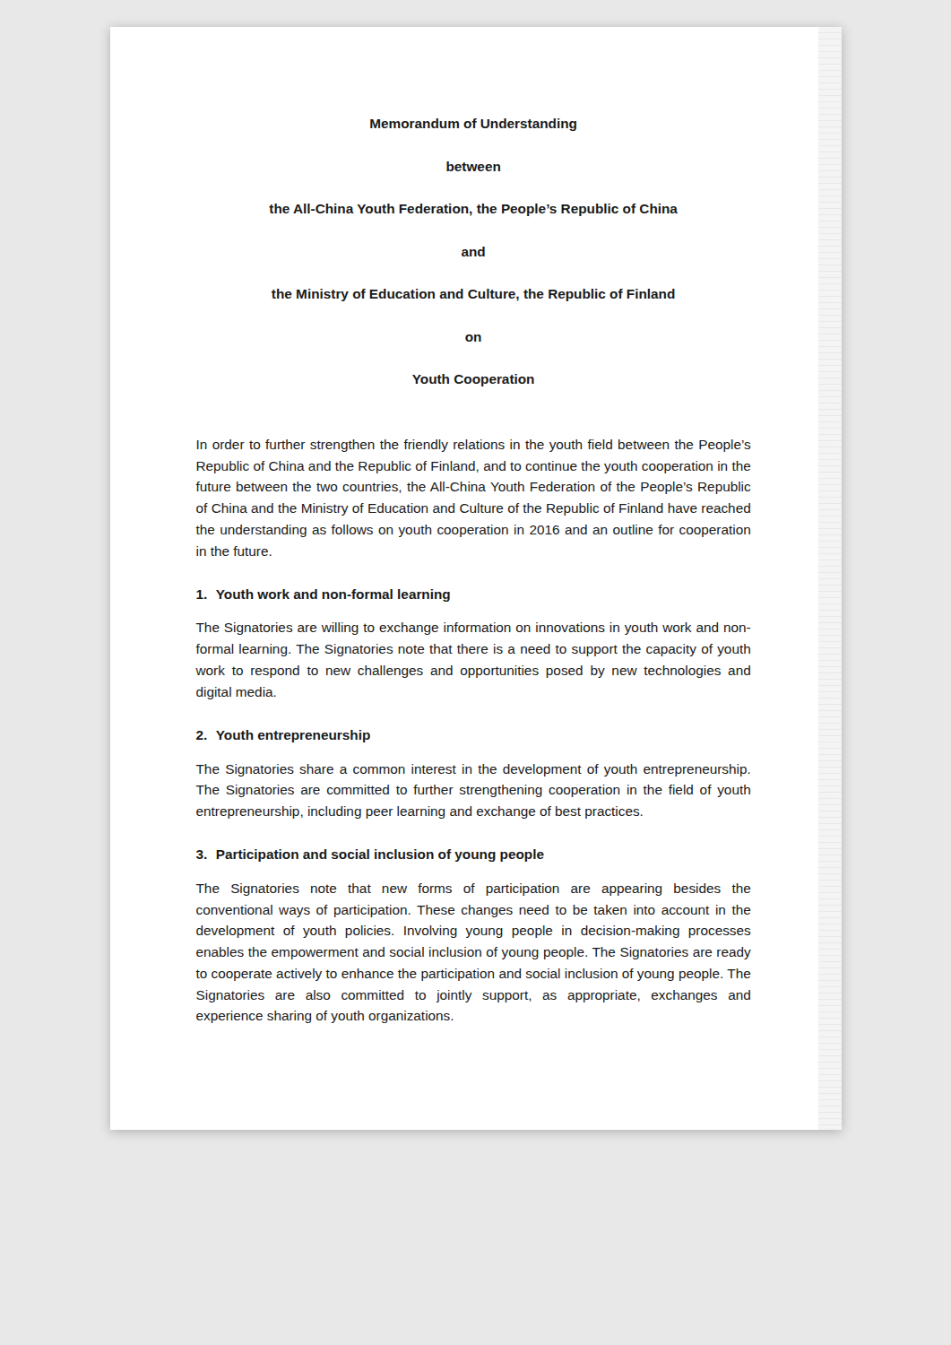Memorandum of Understanding
between
the All-China Youth Federation, the People’s Republic of China
and
the Ministry of Education and Culture, the Republic of Finland
on
Youth Cooperation
In order to further strengthen the friendly relations in the youth field between the People’s Republic of China and the Republic of Finland, and to continue the youth cooperation in the future between the two countries, the All-China Youth Federation of the People’s Republic of China and the Ministry of Education and Culture of the Republic of Finland have reached the understanding as follows on youth cooperation in 2016 and an outline for cooperation in the future.
1. Youth work and non-formal learning
The Signatories are willing to exchange information on innovations in youth work and non-formal learning. The Signatories note that there is a need to support the capacity of youth work to respond to new challenges and opportunities posed by new technologies and digital media.
2. Youth entrepreneurship
The Signatories share a common interest in the development of youth entrepreneurship. The Signatories are committed to further strengthening cooperation in the field of youth entrepreneurship, including peer learning and exchange of best practices.
3. Participation and social inclusion of young people
The Signatories note that new forms of participation are appearing besides the conventional ways of participation. These changes need to be taken into account in the development of youth policies. Involving young people in decision-making processes enables the empowerment and social inclusion of young people. The Signatories are ready to cooperate actively to enhance the participation and social inclusion of young people. The Signatories are also committed to jointly support, as appropriate, exchanges and experience sharing of youth organizations.